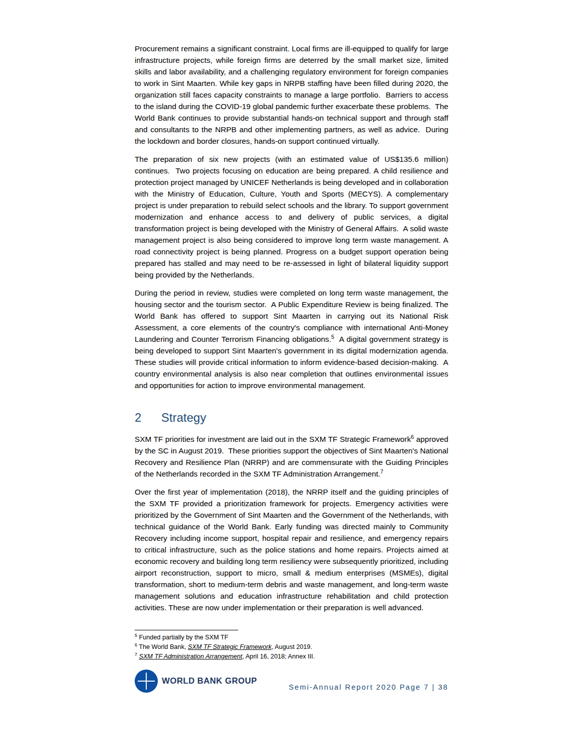Procurement remains a significant constraint. Local firms are ill-equipped to qualify for large infrastructure projects, while foreign firms are deterred by the small market size, limited skills and labor availability, and a challenging regulatory environment for foreign companies to work in Sint Maarten. While key gaps in NRPB staffing have been filled during 2020, the organization still faces capacity constraints to manage a large portfolio. Barriers to access to the island during the COVID-19 global pandemic further exacerbate these problems. The World Bank continues to provide substantial hands-on technical support and through staff and consultants to the NRPB and other implementing partners, as well as advice. During the lockdown and border closures, hands-on support continued virtually.
The preparation of six new projects (with an estimated value of US$135.6 million) continues. Two projects focusing on education are being prepared. A child resilience and protection project managed by UNICEF Netherlands is being developed and in collaboration with the Ministry of Education, Culture, Youth and Sports (MECYS). A complementary project is under preparation to rebuild select schools and the library. To support government modernization and enhance access to and delivery of public services, a digital transformation project is being developed with the Ministry of General Affairs. A solid waste management project is also being considered to improve long term waste management. A road connectivity project is being planned. Progress on a budget support operation being prepared has stalled and may need to be re-assessed in light of bilateral liquidity support being provided by the Netherlands.
During the period in review, studies were completed on long term waste management, the housing sector and the tourism sector. A Public Expenditure Review is being finalized. The World Bank has offered to support Sint Maarten in carrying out its National Risk Assessment, a core elements of the country's compliance with international Anti-Money Laundering and Counter Terrorism Financing obligations.5 A digital government strategy is being developed to support Sint Maarten's government in its digital modernization agenda. These studies will provide critical information to inform evidence-based decision-making. A country environmental analysis is also near completion that outlines environmental issues and opportunities for action to improve environmental management.
2 Strategy
SXM TF priorities for investment are laid out in the SXM TF Strategic Framework6 approved by the SC in August 2019. These priorities support the objectives of Sint Maarten's National Recovery and Resilience Plan (NRRP) and are commensurate with the Guiding Principles of the Netherlands recorded in the SXM TF Administration Arrangement.7
Over the first year of implementation (2018), the NRRP itself and the guiding principles of the SXM TF provided a prioritization framework for projects. Emergency activities were prioritized by the Government of Sint Maarten and the Government of the Netherlands, with technical guidance of the World Bank. Early funding was directed mainly to Community Recovery including income support, hospital repair and resilience, and emergency repairs to critical infrastructure, such as the police stations and home repairs. Projects aimed at economic recovery and building long term resiliency were subsequently prioritized, including airport reconstruction, support to micro, small & medium enterprises (MSMEs), digital transformation, short to medium-term debris and waste management, and long-term waste management solutions and education infrastructure rehabilitation and child protection activities. These are now under implementation or their preparation is well advanced.
5 Funded partially by the SXM TF
6 The World Bank, SXM TF Strategic Framework, August 2019.
7 SXM TF Administration Arrangement, April 16, 2018; Annex III.
WORLD BANK GROUP
Semi-Annual Report 2020 Page 7 | 38